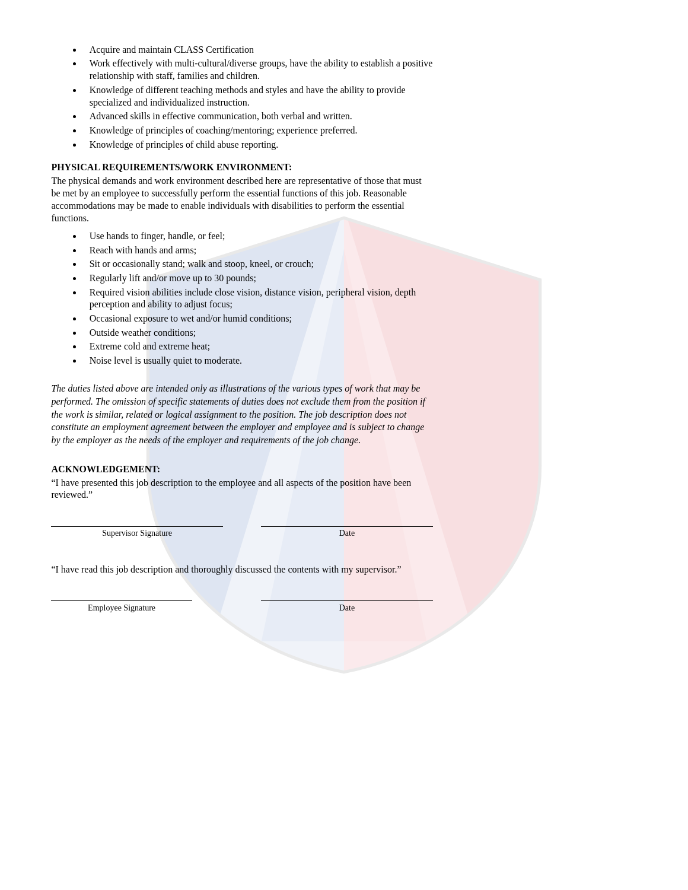Acquire and maintain CLASS Certification
Work effectively with multi-cultural/diverse groups, have the ability to establish a positive relationship with staff, families and children.
Knowledge of different teaching methods and styles and have the ability to provide specialized and individualized instruction.
Advanced skills in effective communication, both verbal and written.
Knowledge of principles of coaching/mentoring; experience preferred.
Knowledge of principles of child abuse reporting.
Physical Requirements/Work Environment:
The physical demands and work environment described here are representative of those that must be met by an employee to successfully perform the essential functions of this job. Reasonable accommodations may be made to enable individuals with disabilities to perform the essential functions.
Use hands to finger, handle, or feel;
Reach with hands and arms;
Sit or occasionally stand; walk and stoop, kneel, or crouch;
Regularly lift and/or move up to 30 pounds;
Required vision abilities include close vision, distance vision, peripheral vision, depth perception and ability to adjust focus;
Occasional exposure to wet and/or humid conditions;
Outside weather conditions;
Extreme cold and extreme heat;
Noise level is usually quiet to moderate.
The duties listed above are intended only as illustrations of the various types of work that may be performed. The omission of specific statements of duties does not exclude them from the position if the work is similar, related or logical assignment to the position. The job description does not constitute an employment agreement between the employer and employee and is subject to change by the employer as the needs of the employer and requirements of the job change.
ACKNOWLEDGEMENT:
“I have presented this job description to the employee and all aspects of the position have been reviewed.”
Supervisor Signature
Date
“I have read this job description and thoroughly discussed the contents with my supervisor.”
Employee Signature
Date